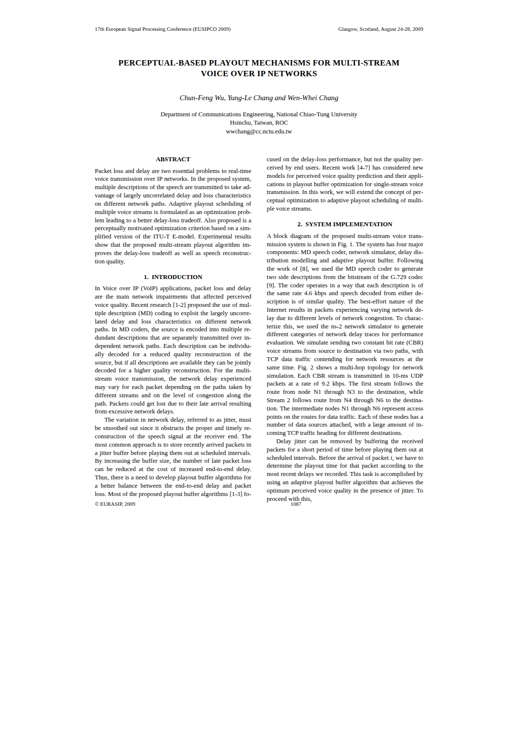17th European Signal Processing Conference (EUSIPCO 2009) Glasgow, Scotland, August 24-28, 2009
Perceptual-Based Playout Mechanisms for Multi-Stream
Voice over IP Networks
Chun-Feng Wu, Yung-Le Chang and Wen-Whei Chang
Department of Communications Engineering, National Chiao-Tung University
Hsinchu, Taiwan, ROC
wwchang@cc.nctu.edu.tw
Abstract
Packet loss and delay are two essential problems to real-time voice transmission over IP networks. In the proposed system, multiple descriptions of the speech are transmitted to take advantage of largely uncorrelated delay and loss characteristics on different network paths. Adaptive playout scheduling of multiple voice streams is formulated as an optimization problem leading to a better delay-loss tradeoff. Also proposed is a perceptually motivated optimization criterion based on a simplified version of the ITU-T E-model. Experimental results show that the proposed multi-stream playout algorithm improves the delay-loss tradeoff as well as speech reconstruction quality.
1. Introduction
In Voice over IP (VoIP) applications, packet loss and delay are the main network impairments that affected perceived voice quality. Recent research [1-2] proposed the use of multiple description (MD) coding to exploit the largely uncorrelated delay and loss characteristics on different network paths. In MD coders, the source is encoded into multiple redundant descriptions that are separately transmitted over independent network paths. Each description can be individually decoded for a reduced quality reconstruction of the source, but if all descriptions are available they can be jointly decoded for a higher quality reconstruction. For the multi-stream voice transmission, the network delay experienced may vary for each packet depending on the paths taken by different streams and on the level of congestion along the path. Packets could get lost due to their late arrival resulting from excessive network delays.
The variation in network delay, referred to as jitter, must be smoothed out since it obstructs the proper and timely reconstruction of the speech signal at the receiver end. The most common approach is to store recently arrived packets in a jitter buffer before playing them out at scheduled intervals. By increasing the buffer size, the number of late packet loss can be reduced at the cost of increased end-to-end delay. Thus, there is a need to develop playout buffer algorithms for a better balance between the end-to-end delay and packet loss. Most of the proposed playout buffer algorithms [1-3] focused on the delay-loss performance, but not the quality perceived by end users. Recent work [4-7] has considered new models for perceived voice quality prediction and their applications in playout buffer optimization for single-stream voice transmission. In this work, we will extend the concept of perceptual optimization to adaptive playout scheduling of multiple voice streams.
2. System Implementation
A block diagram of the proposed multi-stream voice transmission system is shown in Fig. 1. The system has four major components: MD speech coder, network simulator, delay distribution modelling and adaptive playout buffer. Following the work of [8], we used the MD speech coder to generate two side descriptions from the bitstream of the G.729 codec [9]. The coder operates in a way that each description is of the same rate 4.6 kbps and speech decoded from either description is of similar quality. The best-effort nature of the Internet results in packets experiencing varying network delay due to different levels of network congestion. To characterize this, we used the ns-2 network simulator to generate different categories of network delay traces for performance evaluation. We simulate sending two constant bit rate (CBR) voice streams from source to destination via two paths, with TCP data traffic contending for network resources at the same time. Fig. 2 shows a multi-hop topology for network simulation. Each CBR stream is transmitted in 10-ms UDP packets at a rate of 9.2 kbps. The first stream follows the route from node N1 through N3 to the destination, while Stream 2 follows route from N4 through N6 to the destination. The intermediate nodes N1 through N6 represent access points on the routes for data traffic. Each of these nodes has a number of data sources attached, with a large amount of incoming TCP traffic heading for different destinations.
Delay jitter can be removed by buffering the received packets for a short period of time before playing them out at scheduled intervals. Before the arrival of packet i, we have to determine the playout time for that packet according to the most recent delays we recorded. This task is accomplished by using an adaptive playout buffer algorithm that achieves the optimum perceived voice quality in the presence of jitter. To proceed with this,
© EURASIP, 2009 1087